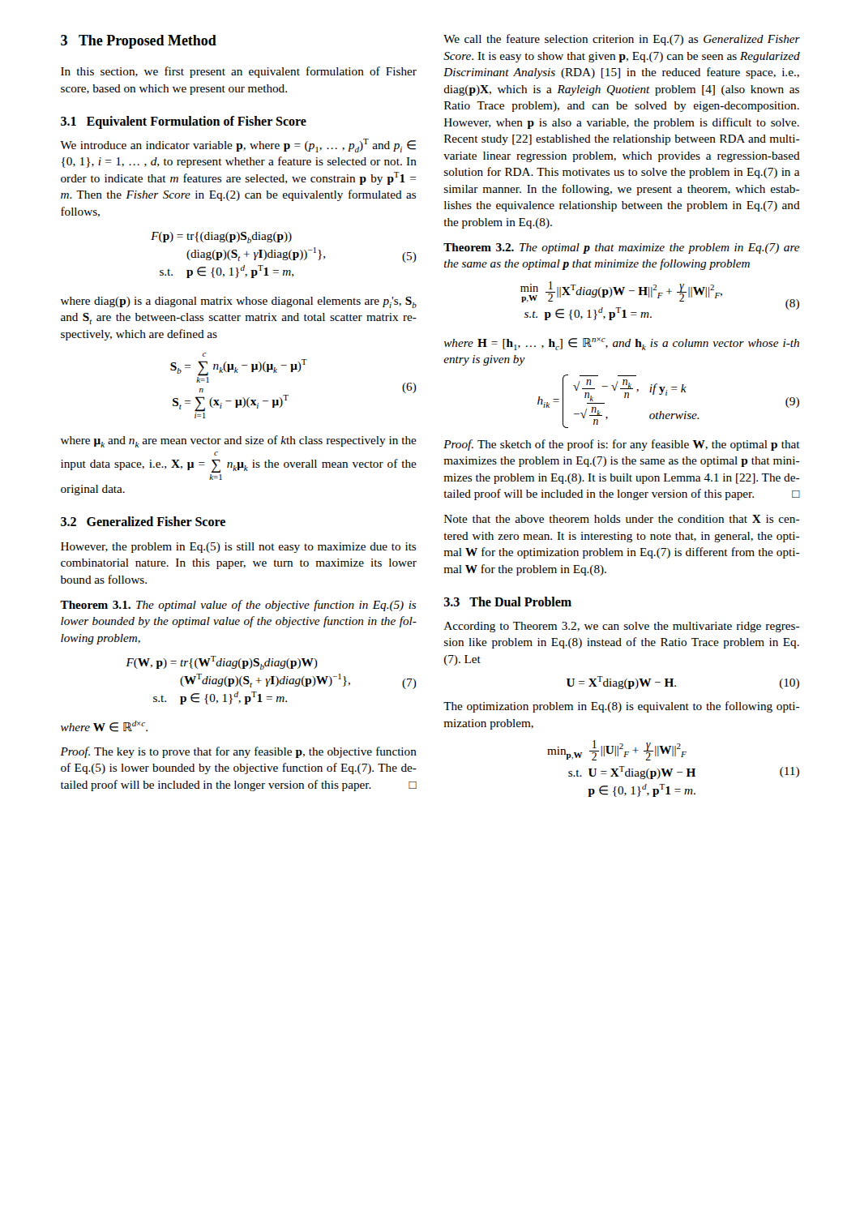3 The Proposed Method
In this section, we first present an equivalent formulation of Fisher score, based on which we present our method.
3.1 Equivalent Formulation of Fisher Score
We introduce an indicator variable p, where p = (p1, … , pd)T and pi ∈ {0, 1}, i = 1, … , d, to represent whether a feature is selected or not. In order to indicate that m features are selected, we constrain p by pT1 = m. Then the Fisher Score in Eq.(2) can be equivalently formulated as follows,
| F ( p ) | = | tr {(diag( p ) S b diag( p )) |
| | | (diag( p )( S t + γ I )diag( p )) −1 }, |
| s.t. | | p ∈ {0, 1} d , p T 1 = m , |
(5)
where diag(p) is a diagonal matrix whose diagonal elements are pi's, Sb and St are the between-class scatter matrix and total scatter matrix respectively, which are defined as
| S b | = | c ∑ k =1 n k ( μ k − μ )( μ k − μ ) T |
| S t | = | n ∑ i =1 ( x i − μ )( x i − μ ) T |
(6)
where μk and nk are mean vector and size of kth class respectively in the input data space, i.e., X, μ = c∑k=1 nkμk is the overall mean vector of the original data.
3.2 Generalized Fisher Score
However, the problem in Eq.(5) is still not easy to maximize due to its combinatorial nature. In this paper, we turn to maximize its lower bound as follows.
Theorem 3.1. The optimal value of the objective function in Eq.(5) is lower bounded by the optimal value of the objective function in the following problem,
| F ( W , p ) | = | tr {( W T diag ( p ) S b diag ( p ) W ) |
| | | ( W T diag ( p )( S t + γ I ) diag ( p ) W ) −1 }, |
| s.t. | | p ∈ {0, 1} d , p T 1 = m . |
(7)
where W ∈ ℝd×c.
Proof. The key is to prove that for any feasible p, the objective function of Eq.(5) is lower bounded by the objective function of Eq.(7). The detailed proof will be included in the longer version of this paper. □
We call the feature selection criterion in Eq.(7) as Generalized Fisher Score. It is easy to show that given p, Eq.(7) can be seen as Regularized Discriminant Analysis (RDA) [15] in the reduced feature space, i.e., diag(p)X, which is a Rayleigh Quotient problem [4] (also known as Ratio Trace problem), and can be solved by eigen-decomposition. However, when p is also a variable, the problem is difficult to solve. Recent study [22] established the relationship between RDA and multi-variate linear regression problem, which provides a regression-based solution for RDA. This motivates us to solve the problem in Eq.(7) in a similar manner. In the following, we present a theorem, which establishes the equivalence relationship between the problem in Eq.(7) and the problem in Eq.(8).
Theorem 3.2. The optimal p that maximize the problem in Eq.(7) are the same as the optimal p that minimize the following problem
| min p , W | | 1 2 // X T diag ( p ) W − H // 2 F + γ 2 // W // 2 F , |
| s.t. | | p ∈ {0, 1} d , p T 1 = m . |
(8)
where H = [h1, … , hc] ∈ ℝn×c, and hk is a column vector whose i-th entry is given by
hik =
| √ n n k − √ n k n , | if y i = k |
| − √ n k n , | otherwise. |
(9)
Proof. The sketch of the proof is: for any feasible W, the optimal p that maximizes the problem in Eq.(7) is the same as the optimal p that minimizes the problem in Eq.(8). It is built upon Lemma 4.1 in [22]. The detailed proof will be included in the longer version of this paper. □
Note that the above theorem holds under the condition that X is centered with zero mean. It is interesting to note that, in general, the optimal W for the optimization problem in Eq.(7) is different from the optimal W for the problem in Eq.(8).
3.3 The Dual Problem
According to Theorem 3.2, we can solve the multivariate ridge regression like problem in Eq.(8) instead of the Ratio Trace problem in Eq.(7). Let
U = XTdiag(p)W − H. (10)
The optimization problem in Eq.(8) is equivalent to the following optimization problem,
| min p , W | | 1 2 // U // 2 F + γ 2 // W // 2 F |
| s.t. | | U = X T diag( p ) W − H |
| | | p ∈ {0, 1} d , p T 1 = m . |
(11)